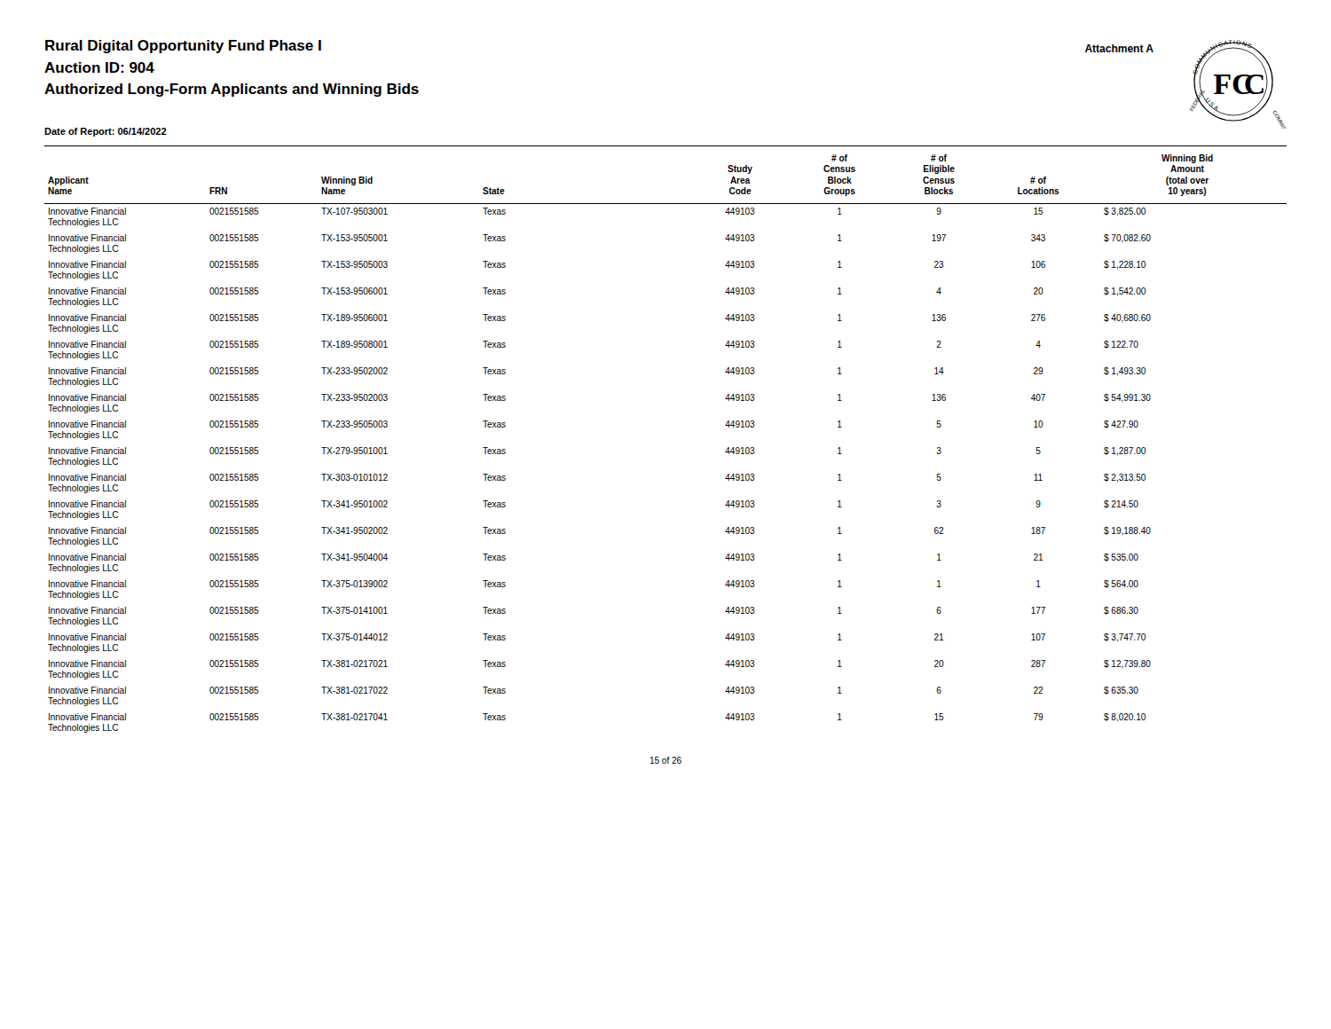Attachment A
COMMUNICATIONS USA FC C FEDERAL COMMISSION
Rural Digital Opportunity Fund Phase I
Auction ID: 904
Authorized Long-Form Applicants and Winning Bids
Date of Report: 06/14/2022
| Applicant Name | FRN | Winning Bid Name | State | Study Area Code | # of Census Block Groups | # of Eligible Census Blocks | # of Locations | Winning Bid Amount (total over 10 years) |
| --- | --- | --- | --- | --- | --- | --- | --- | --- |
| Innovative Financial Technologies LLC | 0021551585 | TX-107-9503001 | Texas | 449103 | 1 | 9 | 15 | $ 3,825.00 |
| Innovative Financial Technologies LLC | 0021551585 | TX-153-9505001 | Texas | 449103 | 1 | 197 | 343 | $ 70,082.60 |
| Innovative Financial Technologies LLC | 0021551585 | TX-153-9505003 | Texas | 449103 | 1 | 23 | 106 | $ 1,228.10 |
| Innovative Financial Technologies LLC | 0021551585 | TX-153-9506001 | Texas | 449103 | 1 | 4 | 20 | $ 1,542.00 |
| Innovative Financial Technologies LLC | 0021551585 | TX-189-9506001 | Texas | 449103 | 1 | 136 | 276 | $ 40,680.60 |
| Innovative Financial Technologies LLC | 0021551585 | TX-189-9508001 | Texas | 449103 | 1 | 2 | 4 | $ 122.70 |
| Innovative Financial Technologies LLC | 0021551585 | TX-233-9502002 | Texas | 449103 | 1 | 14 | 29 | $ 1,493.30 |
| Innovative Financial Technologies LLC | 0021551585 | TX-233-9502003 | Texas | 449103 | 1 | 136 | 407 | $ 54,991.30 |
| Innovative Financial Technologies LLC | 0021551585 | TX-233-9505003 | Texas | 449103 | 1 | 5 | 10 | $ 427.90 |
| Innovative Financial Technologies LLC | 0021551585 | TX-279-9501001 | Texas | 449103 | 1 | 3 | 5 | $ 1,287.00 |
| Innovative Financial Technologies LLC | 0021551585 | TX-303-0101012 | Texas | 449103 | 1 | 5 | 11 | $ 2,313.50 |
| Innovative Financial Technologies LLC | 0021551585 | TX-341-9501002 | Texas | 449103 | 1 | 3 | 9 | $ 214.50 |
| Innovative Financial Technologies LLC | 0021551585 | TX-341-9502002 | Texas | 449103 | 1 | 62 | 187 | $ 19,188.40 |
| Innovative Financial Technologies LLC | 0021551585 | TX-341-9504004 | Texas | 449103 | 1 | 1 | 21 | $ 535.00 |
| Innovative Financial Technologies LLC | 0021551585 | TX-375-0139002 | Texas | 449103 | 1 | 1 | 1 | $ 564.00 |
| Innovative Financial Technologies LLC | 0021551585 | TX-375-0141001 | Texas | 449103 | 1 | 6 | 177 | $ 686.30 |
| Innovative Financial Technologies LLC | 0021551585 | TX-375-0144012 | Texas | 449103 | 1 | 21 | 107 | $ 3,747.70 |
| Innovative Financial Technologies LLC | 0021551585 | TX-381-0217021 | Texas | 449103 | 1 | 20 | 287 | $ 12,739.80 |
| Innovative Financial Technologies LLC | 0021551585 | TX-381-0217022 | Texas | 449103 | 1 | 6 | 22 | $ 635.30 |
| Innovative Financial Technologies LLC | 0021551585 | TX-381-0217041 | Texas | 449103 | 1 | 15 | 79 | $ 8,020.10 |
15 of 26